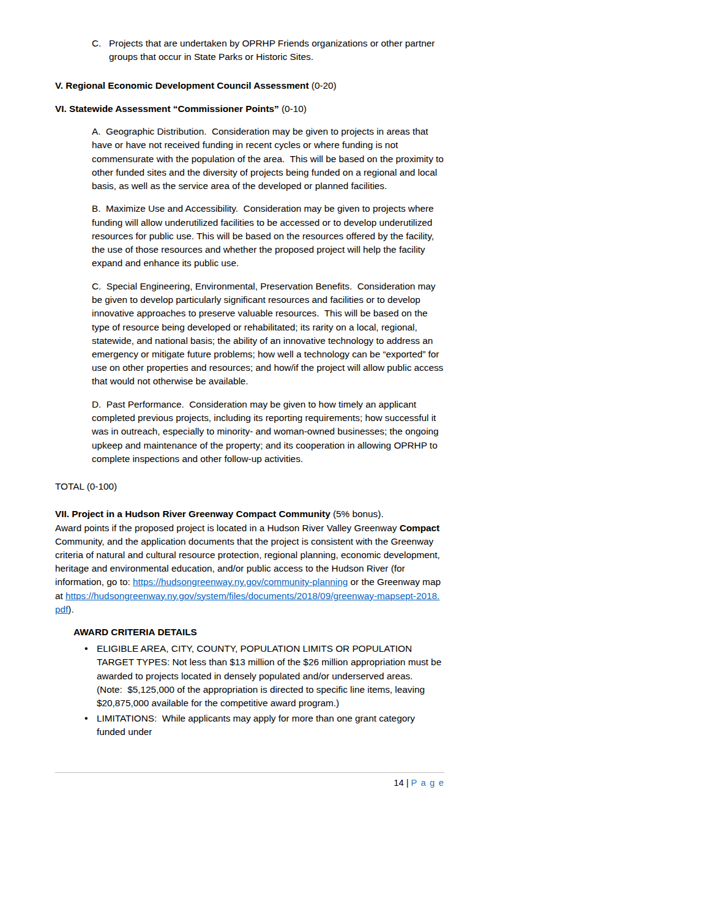C. Projects that are undertaken by OPRHP Friends organizations or other partner groups that occur in State Parks or Historic Sites.
V. Regional Economic Development Council Assessment (0-20)
VI. Statewide Assessment “Commissioner Points” (0-10)
A. Geographic Distribution. Consideration may be given to projects in areas that have or have not received funding in recent cycles or where funding is not commensurate with the population of the area. This will be based on the proximity to other funded sites and the diversity of projects being funded on a regional and local basis, as well as the service area of the developed or planned facilities.
B. Maximize Use and Accessibility. Consideration may be given to projects where funding will allow underutilized facilities to be accessed or to develop underutilized resources for public use. This will be based on the resources offered by the facility, the use of those resources and whether the proposed project will help the facility expand and enhance its public use.
C. Special Engineering, Environmental, Preservation Benefits. Consideration may be given to develop particularly significant resources and facilities or to develop innovative approaches to preserve valuable resources. This will be based on the type of resource being developed or rehabilitated; its rarity on a local, regional, statewide, and national basis; the ability of an innovative technology to address an emergency or mitigate future problems; how well a technology can be “exported” for use on other properties and resources; and how/if the project will allow public access that would not otherwise be available.
D. Past Performance. Consideration may be given to how timely an applicant completed previous projects, including its reporting requirements; how successful it was in outreach, especially to minority- and woman-owned businesses; the ongoing upkeep and maintenance of the property; and its cooperation in allowing OPRHP to complete inspections and other follow-up activities.
TOTAL (0-100)
VII. Project in a Hudson River Greenway Compact Community (5% bonus).
Award points if the proposed project is located in a Hudson River Valley Greenway Compact Community, and the application documents that the project is consistent with the Greenway criteria of natural and cultural resource protection, regional planning, economic development, heritage and environmental education, and/or public access to the Hudson River (for information, go to: https://hudsongreenway.ny.gov/community-planning or the Greenway map at https://hudsongreenway.ny.gov/system/files/documents/2018/09/greenway-mapsept-2018.pdf).
AWARD CRITERIA DETAILS
ELIGIBLE AREA, CITY, COUNTY, POPULATION LIMITS OR POPULATION TARGET TYPES: Not less than $13 million of the $26 million appropriation must be awarded to projects located in densely populated and/or underserved areas. (Note: $5,125,000 of the appropriation is directed to specific line items, leaving $20,875,000 available for the competitive award program.)
LIMITATIONS: While applicants may apply for more than one grant category funded under
14 | P a g e